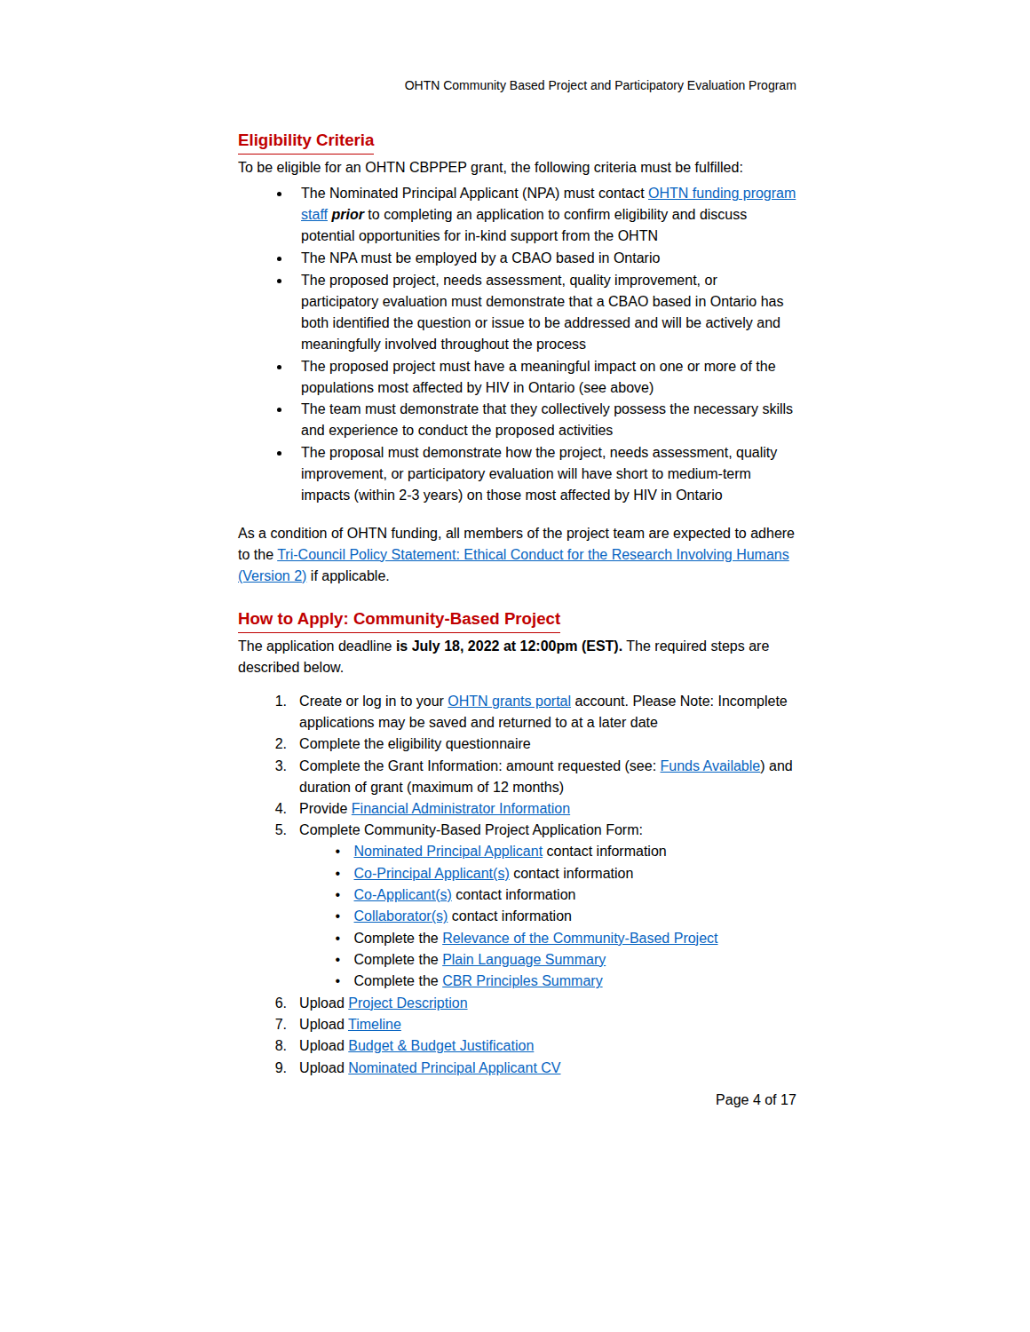OHTN Community Based Project and Participatory Evaluation Program
Eligibility Criteria
To be eligible for an OHTN CBPPEP grant, the following criteria must be fulfilled:
The Nominated Principal Applicant (NPA) must contact OHTN funding program staff prior to completing an application to confirm eligibility and discuss potential opportunities for in-kind support from the OHTN
The NPA must be employed by a CBAO based in Ontario
The proposed project, needs assessment, quality improvement, or participatory evaluation must demonstrate that a CBAO based in Ontario has both identified the question or issue to be addressed and will be actively and meaningfully involved throughout the process
The proposed project must have a meaningful impact on one or more of the populations most affected by HIV in Ontario (see above)
The team must demonstrate that they collectively possess the necessary skills and experience to conduct the proposed activities
The proposal must demonstrate how the project, needs assessment, quality improvement, or participatory evaluation will have short to medium-term impacts (within 2-3 years) on those most affected by HIV in Ontario
As a condition of OHTN funding, all members of the project team are expected to adhere to the Tri-Council Policy Statement: Ethical Conduct for the Research Involving Humans (Version 2) if applicable.
How to Apply: Community-Based Project
The application deadline is July 18, 2022 at 12:00pm (EST). The required steps are described below.
Create or log in to your OHTN grants portal account. Please Note: Incomplete applications may be saved and returned to at a later date
Complete the eligibility questionnaire
Complete the Grant Information: amount requested (see: Funds Available) and duration of grant (maximum of 12 months)
Provide Financial Administrator Information
Complete Community-Based Project Application Form:
Nominated Principal Applicant contact information
Co-Principal Applicant(s) contact information
Co-Applicant(s) contact information
Collaborator(s) contact information
Complete the Relevance of the Community-Based Project
Complete the Plain Language Summary
Complete the CBR Principles Summary
Upload Project Description
Upload Timeline
Upload Budget & Budget Justification
Upload Nominated Principal Applicant CV
Page 4 of 17